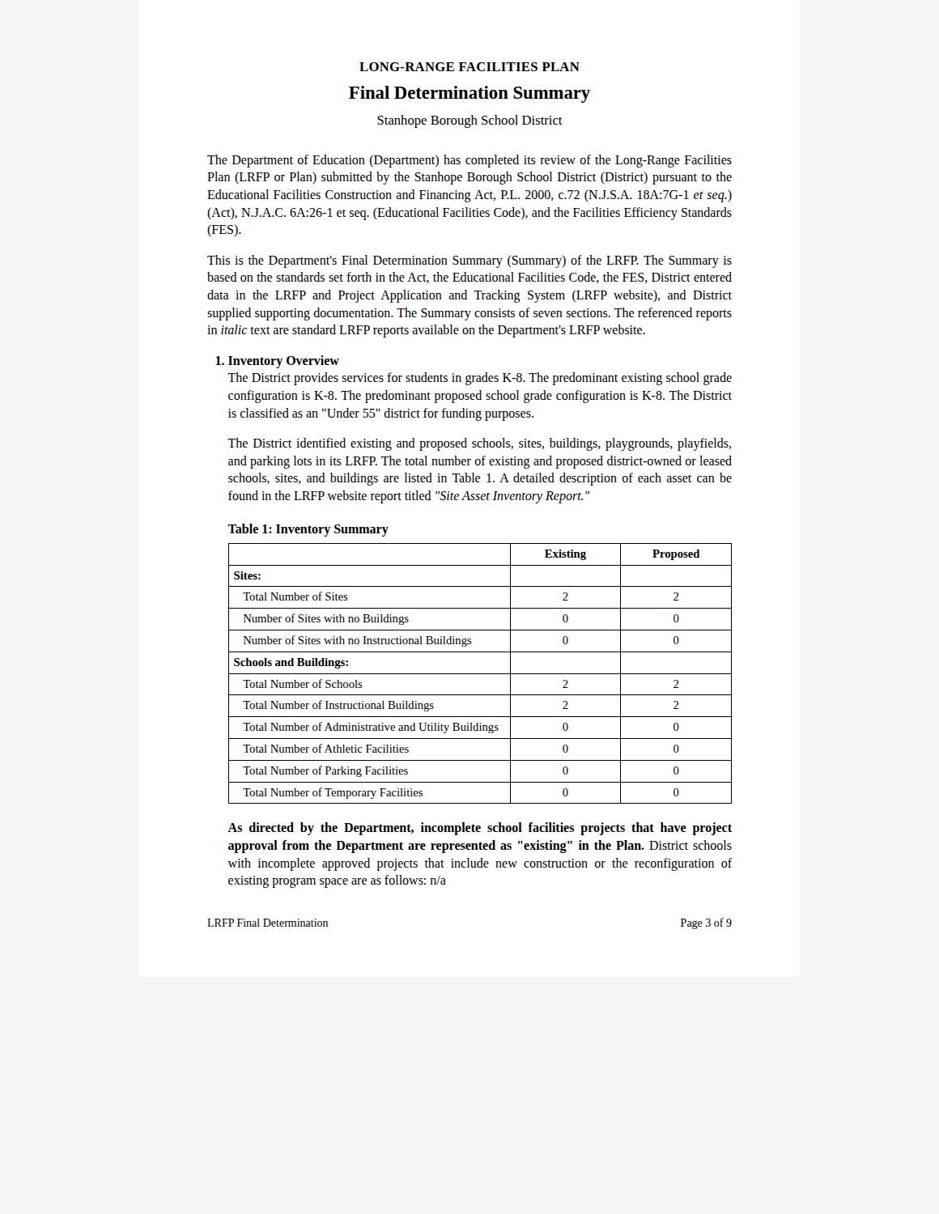LONG-RANGE FACILITIES PLAN
Final Determination Summary
Stanhope Borough School District
The Department of Education (Department) has completed its review of the Long-Range Facilities Plan (LRFP or Plan) submitted by the Stanhope Borough School District (District) pursuant to the Educational Facilities Construction and Financing Act, P.L. 2000, c.72 (N.J.S.A. 18A:7G-1 et seq.) (Act), N.J.A.C. 6A:26-1 et seq. (Educational Facilities Code), and the Facilities Efficiency Standards (FES).
This is the Department's Final Determination Summary (Summary) of the LRFP. The Summary is based on the standards set forth in the Act, the Educational Facilities Code, the FES, District entered data in the LRFP and Project Application and Tracking System (LRFP website), and District supplied supporting documentation. The Summary consists of seven sections. The referenced reports in italic text are standard LRFP reports available on the Department's LRFP website.
Inventory Overview
The District provides services for students in grades K-8. The predominant existing school grade configuration is K-8. The predominant proposed school grade configuration is K-8. The District is classified as an "Under 55" district for funding purposes.
The District identified existing and proposed schools, sites, buildings, playgrounds, playfields, and parking lots in its LRFP. The total number of existing and proposed district-owned or leased schools, sites, and buildings are listed in Table 1. A detailed description of each asset can be found in the LRFP website report titled "Site Asset Inventory Report."
Table 1: Inventory Summary
| | Existing | Proposed |
| --- | --- | --- |
| Sites: | | |
| Total Number of Sites | 2 | 2 |
| Number of Sites with no Buildings | 0 | 0 |
| Number of Sites with no Instructional Buildings | 0 | 0 |
| Schools and Buildings: | | |
| Total Number of Schools | 2 | 2 |
| Total Number of Instructional Buildings | 2 | 2 |
| Total Number of Administrative and Utility Buildings | 0 | 0 |
| Total Number of Athletic Facilities | 0 | 0 |
| Total Number of Parking Facilities | 0 | 0 |
| Total Number of Temporary Facilities | 0 | 0 |
As directed by the Department, incomplete school facilities projects that have project approval from the Department are represented as "existing" in the Plan. District schools with incomplete approved projects that include new construction or the reconfiguration of existing program space are as follows: n/a
LRFP Final Determination Page 3 of 9